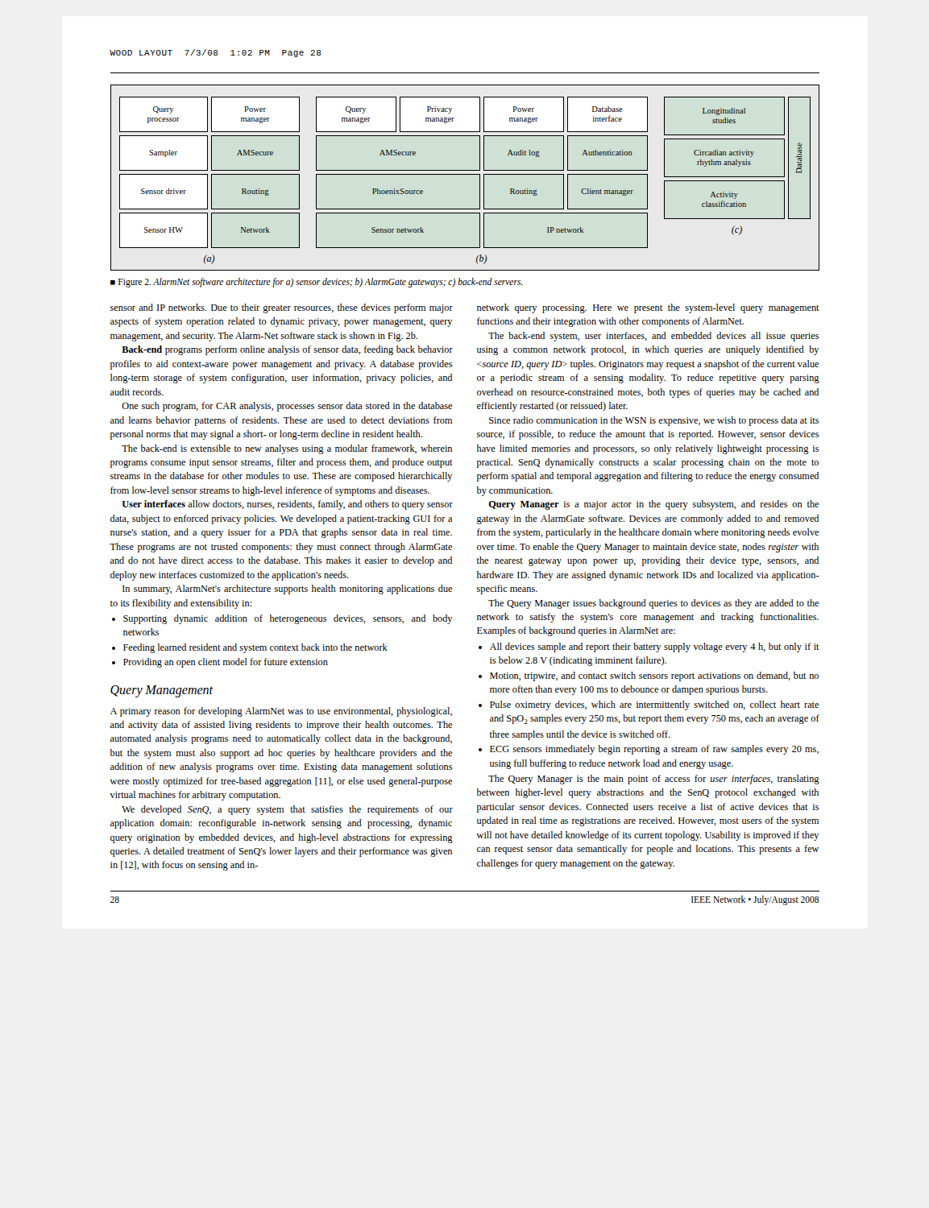WOOD LAYOUT 7/3/08 1:02 PM Page 28
Query
processor
Power
manager
Sampler
AMSecure
Sensor driver
Routing
Sensor HW
Network
(a)
Query
manager
Privacy
manager
Power
manager
Database
interface
AMSecure
Audit log
Authentication
PhoenixSource
Routing
Client manager
Sensor network
IP network
(b)
Longitudinal
studies
Circadian activity
rhythm analysis
Activity
classification
Database
(c)
■ Figure 2. AlarmNet software architecture for a) sensor devices; b) AlarmGate gateways; c) back-end servers.
sensor and IP networks. Due to their greater resources, these devices perform major aspects of system operation related to dynamic privacy, power management, query management, and security. The Alarm-Net software stack is shown in Fig. 2b.
Back-end programs perform online analysis of sensor data, feeding back behavior profiles to aid context-aware power management and privacy. A database provides long-term storage of system configuration, user information, privacy policies, and audit records.
One such program, for CAR analysis, processes sensor data stored in the database and learns behavior patterns of residents. These are used to detect deviations from personal norms that may signal a short- or long-term decline in resident health.
The back-end is extensible to new analyses using a modular framework, wherein programs consume input sensor streams, filter and process them, and produce output streams in the database for other modules to use. These are composed hierarchically from low-level sensor streams to high-level inference of symptoms and diseases.
User interfaces allow doctors, nurses, residents, family, and others to query sensor data, subject to enforced privacy policies. We developed a patient-tracking GUI for a nurse's station, and a query issuer for a PDA that graphs sensor data in real time. These programs are not trusted components: they must connect through AlarmGate and do not have direct access to the database. This makes it easier to develop and deploy new interfaces customized to the application's needs.
In summary, AlarmNet's architecture supports health monitoring applications due to its flexibility and extensibility in:
Supporting dynamic addition of heterogeneous devices, sensors, and body networks
Feeding learned resident and system context back into the network
Providing an open client model for future extension
Query Management
A primary reason for developing AlarmNet was to use environmental, physiological, and activity data of assisted living residents to improve their health outcomes. The automated analysis programs need to automatically collect data in the background, but the system must also support ad hoc queries by healthcare providers and the addition of new analysis programs over time. Existing data management solutions were mostly optimized for tree-based aggregation [11], or else used general-purpose virtual machines for arbitrary computation.
We developed SenQ, a query system that satisfies the requirements of our application domain: reconfigurable in-network sensing and processing, dynamic query origination by embedded devices, and high-level abstractions for expressing queries. A detailed treatment of SenQ's lower layers and their performance was given in [12], with focus on sensing and in-
network query processing. Here we present the system-level query management functions and their integration with other components of AlarmNet.
The back-end system, user interfaces, and embedded devices all issue queries using a common network protocol, in which queries are uniquely identified by <source ID, query ID> tuples. Originators may request a snapshot of the current value or a periodic stream of a sensing modality. To reduce repetitive query parsing overhead on resource-constrained motes, both types of queries may be cached and efficiently restarted (or reissued) later.
Since radio communication in the WSN is expensive, we wish to process data at its source, if possible, to reduce the amount that is reported. However, sensor devices have limited memories and processors, so only relatively lightweight processing is practical. SenQ dynamically constructs a scalar processing chain on the mote to perform spatial and temporal aggregation and filtering to reduce the energy consumed by communication.
Query Manager is a major actor in the query subsystem, and resides on the gateway in the AlarmGate software. Devices are commonly added to and removed from the system, particularly in the healthcare domain where monitoring needs evolve over time. To enable the Query Manager to maintain device state, nodes register with the nearest gateway upon power up, providing their device type, sensors, and hardware ID. They are assigned dynamic network IDs and localized via application-specific means.
The Query Manager issues background queries to devices as they are added to the network to satisfy the system's core management and tracking functionalities. Examples of background queries in AlarmNet are:
All devices sample and report their battery supply voltage every 4 h, but only if it is below 2.8 V (indicating imminent failure).
Motion, tripwire, and contact switch sensors report activations on demand, but no more often than every 100 ms to debounce or dampen spurious bursts.
Pulse oximetry devices, which are intermittently switched on, collect heart rate and SpO2 samples every 250 ms, but report them every 750 ms, each an average of three samples until the device is switched off.
ECG sensors immediately begin reporting a stream of raw samples every 20 ms, using full buffering to reduce network load and energy usage.
The Query Manager is the main point of access for user interfaces, translating between higher-level query abstractions and the SenQ protocol exchanged with particular sensor devices. Connected users receive a list of active devices that is updated in real time as registrations are received. However, most users of the system will not have detailed knowledge of its current topology. Usability is improved if they can request sensor data semantically for people and locations. This presents a few challenges for query management on the gateway.
28
IEEE Network • July/August 2008